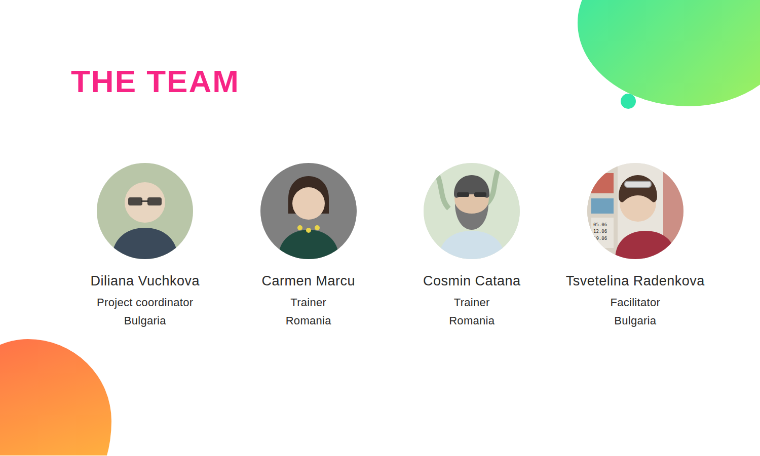The Team
Diliana Vuchkova
Project coordinator
Bulgaria
Carmen Marcu
Trainer
Romania
Cosmin Catana
Trainer
Romania
Tsvetelina Radenkova
Facilitator
Bulgaria